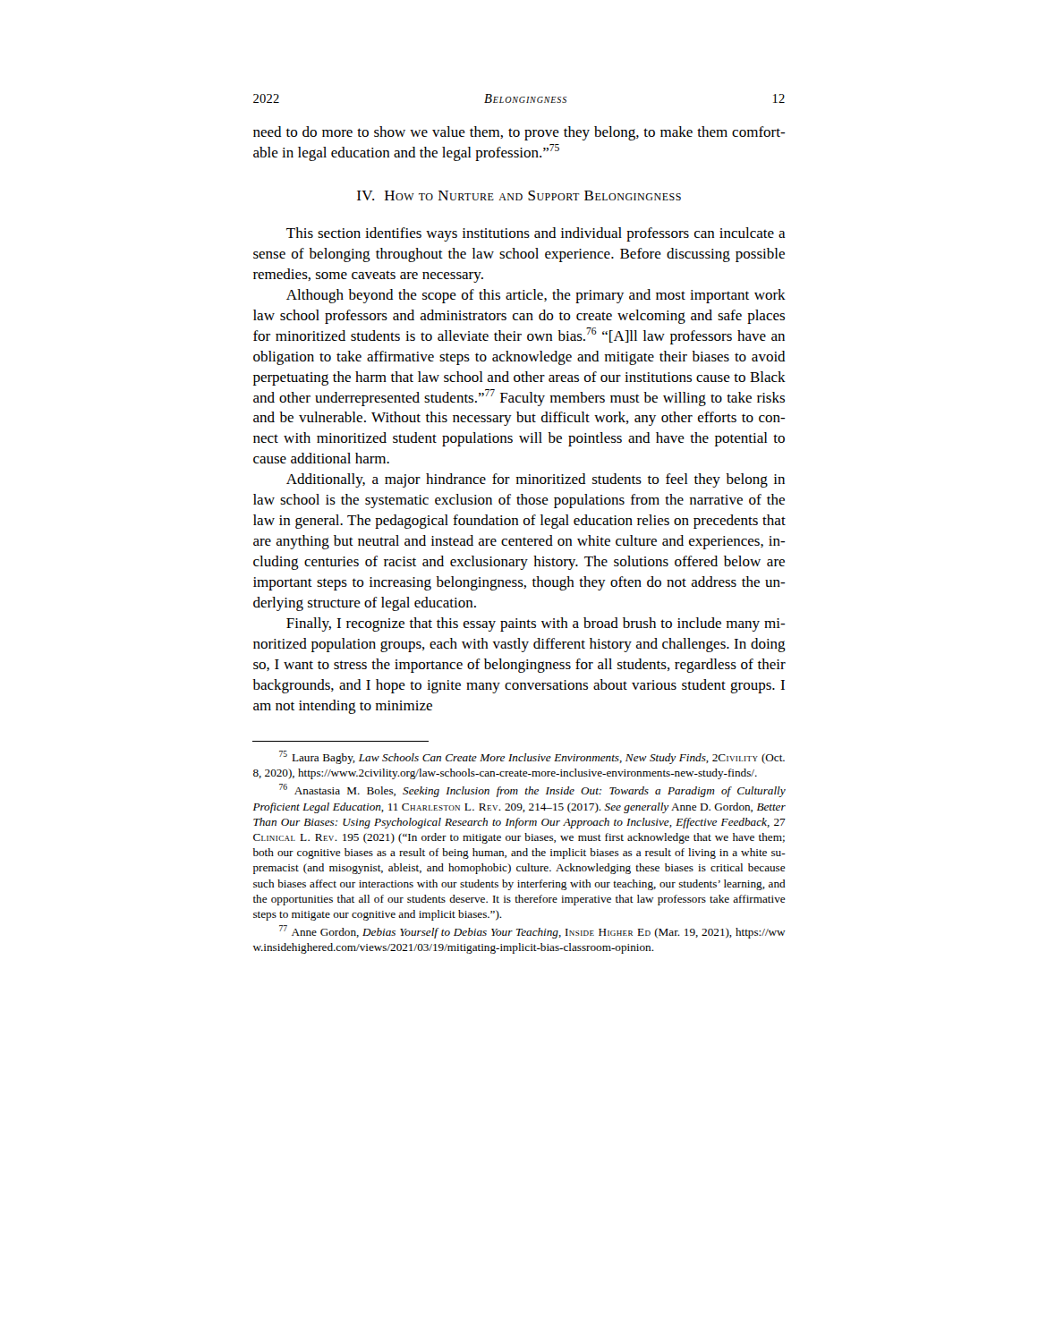2022 Belongingness 12
need to do more to show we value them, to prove they belong, to make them comfortable in legal education and the legal profession.”75
IV. How to Nurture and Support Belongingness
This section identifies ways institutions and individual professors can inculcate a sense of belonging throughout the law school experience. Before discussing possible remedies, some caveats are necessary.
Although beyond the scope of this article, the primary and most important work law school professors and administrators can do to create welcoming and safe places for minoritized students is to alleviate their own bias.76 “[A]ll law professors have an obligation to take affirmative steps to acknowledge and mitigate their biases to avoid perpetuating the harm that law school and other areas of our institutions cause to Black and other underrepresented students.”77 Faculty members must be willing to take risks and be vulnerable. Without this necessary but difficult work, any other efforts to connect with minoritized student populations will be pointless and have the potential to cause additional harm.
Additionally, a major hindrance for minoritized students to feel they belong in law school is the systematic exclusion of those populations from the narrative of the law in general. The pedagogical foundation of legal education relies on precedents that are anything but neutral and instead are centered on white culture and experiences, including centuries of racist and exclusionary history. The solutions offered below are important steps to increasing belongingness, though they often do not address the underlying structure of legal education.
Finally, I recognize that this essay paints with a broad brush to include many minoritized population groups, each with vastly different history and challenges. In doing so, I want to stress the importance of belongingness for all students, regardless of their backgrounds, and I hope to ignite many conversations about various student groups. I am not intending to minimize
75 Laura Bagby, Law Schools Can Create More Inclusive Environments, New Study Finds, 2Civility (Oct. 8, 2020), https://www.2civility.org/law-schools-can-create-more-inclusive-environments-new-study-finds/.
76 Anastasia M. Boles, Seeking Inclusion from the Inside Out: Towards a Paradigm of Culturally Proficient Legal Education, 11 Charleston L. Rev. 209, 214–15 (2017). See generally Anne D. Gordon, Better Than Our Biases: Using Psychological Research to Inform Our Approach to Inclusive, Effective Feedback, 27 Clinical L. Rev. 195 (2021) (“In order to mitigate our biases, we must first acknowledge that we have them; both our cognitive biases as a result of being human, and the implicit biases as a result of living in a white supremacist (and misogynist, ableist, and homophobic) culture. Acknowledging these biases is critical because such biases affect our interactions with our students by interfering with our teaching, our students’ learning, and the opportunities that all of our students deserve. It is therefore imperative that law professors take affirmative steps to mitigate our cognitive and implicit biases.”).
77 Anne Gordon, Debias Yourself to Debias Your Teaching, Inside Higher Ed (Mar. 19, 2021), https://www.insidehighered.com/views/2021/03/19/mitigating-implicit-bias-classroom-opinion.